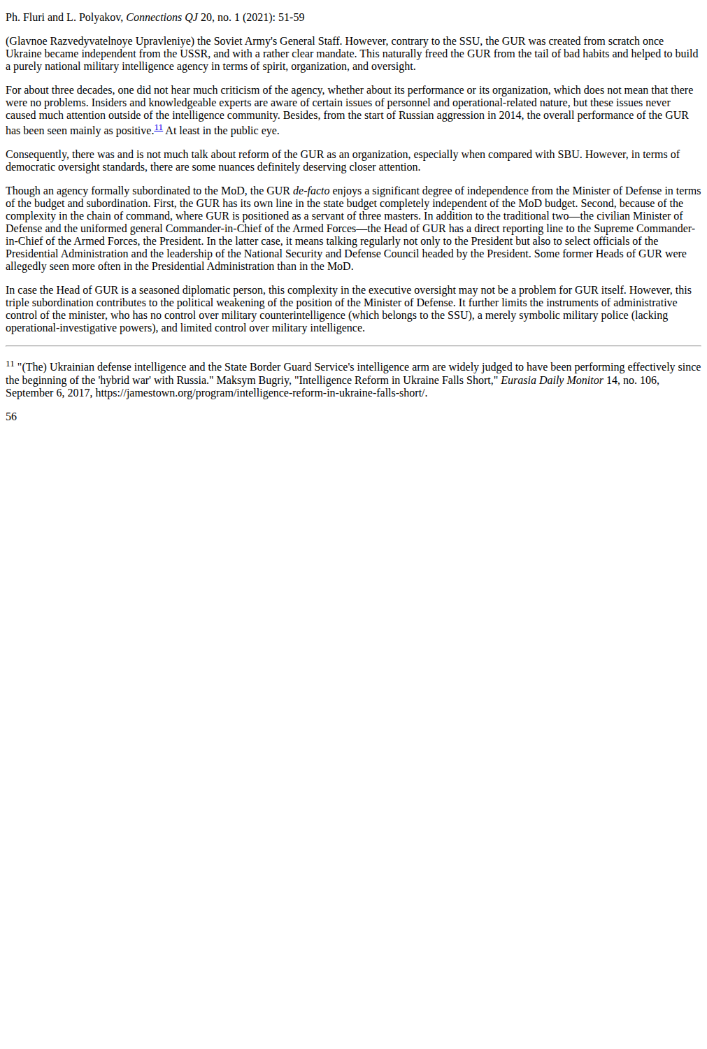Ph. Fluri and L. Polyakov, Connections QJ 20, no. 1 (2021): 51-59
(Glavnoe Razvedyvatelnoye Upravleniye) the Soviet Army's General Staff. However, contrary to the SSU, the GUR was created from scratch once Ukraine became independent from the USSR, and with a rather clear mandate. This naturally freed the GUR from the tail of bad habits and helped to build a purely national military intelligence agency in terms of spirit, organization, and oversight.
For about three decades, one did not hear much criticism of the agency, whether about its performance or its organization, which does not mean that there were no problems. Insiders and knowledgeable experts are aware of certain issues of personnel and operational-related nature, but these issues never caused much attention outside of the intelligence community. Besides, from the start of Russian aggression in 2014, the overall performance of the GUR has been seen mainly as positive.11 At least in the public eye.
Consequently, there was and is not much talk about reform of the GUR as an organization, especially when compared with SBU. However, in terms of democratic oversight standards, there are some nuances definitely deserving closer attention.
Though an agency formally subordinated to the MoD, the GUR de-facto enjoys a significant degree of independence from the Minister of Defense in terms of the budget and subordination. First, the GUR has its own line in the state budget completely independent of the MoD budget. Second, because of the complexity in the chain of command, where GUR is positioned as a servant of three masters. In addition to the traditional two—the civilian Minister of Defense and the uniformed general Commander-in-Chief of the Armed Forces—the Head of GUR has a direct reporting line to the Supreme Commander-in-Chief of the Armed Forces, the President. In the latter case, it means talking regularly not only to the President but also to select officials of the Presidential Administration and the leadership of the National Security and Defense Council headed by the President. Some former Heads of GUR were allegedly seen more often in the Presidential Administration than in the MoD.
In case the Head of GUR is a seasoned diplomatic person, this complexity in the executive oversight may not be a problem for GUR itself. However, this triple subordination contributes to the political weakening of the position of the Minister of Defense. It further limits the instruments of administrative control of the minister, who has no control over military counterintelligence (which belongs to the SSU), a merely symbolic military police (lacking operational-investigative powers), and limited control over military intelligence.
11 "(The) Ukrainian defense intelligence and the State Border Guard Service's intelligence arm are widely judged to have been performing effectively since the beginning of the 'hybrid war' with Russia." Maksym Bugriy, "Intelligence Reform in Ukraine Falls Short," Eurasia Daily Monitor 14, no. 106, September 6, 2017, https://jamestown.org/program/intelligence-reform-in-ukraine-falls-short/.
56